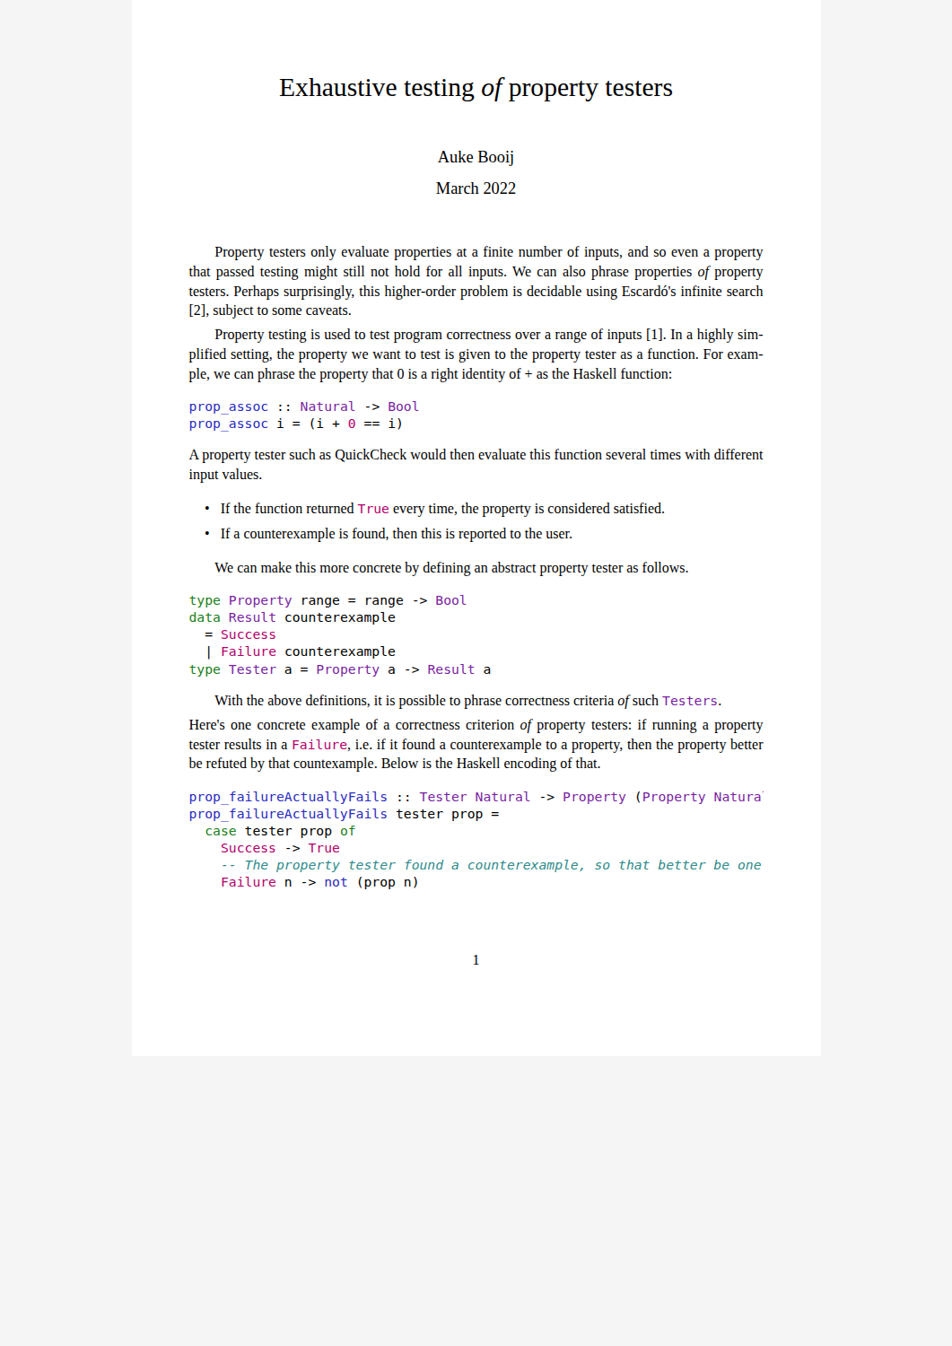Exhaustive testing of property testers
Auke Booij
March 2022
Property testers only evaluate properties at a finite number of inputs, and so even a property that passed testing might still not hold for all inputs. We can also phrase properties of property testers. Perhaps surprisingly, this higher-order problem is decidable using Escardó's infinite search [2], subject to some caveats.
Property testing is used to test program correctness over a range of inputs [1]. In a highly simplified setting, the property we want to test is given to the property tester as a function. For example, we can phrase the property that 0 is a right identity of + as the Haskell function:
prop_assoc :: Natural -> Bool
prop_assoc i = (i + 0 == i)
A property tester such as QuickCheck would then evaluate this function several times with different input values.
If the function returned True every time, the property is considered satisfied.
If a counterexample is found, then this is reported to the user.
We can make this more concrete by defining an abstract property tester as follows.
type Property range = range -> Bool
data Result counterexample
  = Success
  | Failure counterexample
type Tester a = Property a -> Result a
With the above definitions, it is possible to phrase correctness criteria of such Testers.
Here's one concrete example of a correctness criterion of property testers: if running a property tester results in a Failure, i.e. if it found a counterexample to a property, then the property better be refuted by that countexample. Below is the Haskell encoding of that.
prop_failureActuallyFails :: Tester Natural -> Property (Property Natural)
prop_failureActuallyFails tester prop =
  case tester prop of
    Success -> True
    -- The property tester found a counterexample, so that better be one
    Failure n -> not (prop n)
1